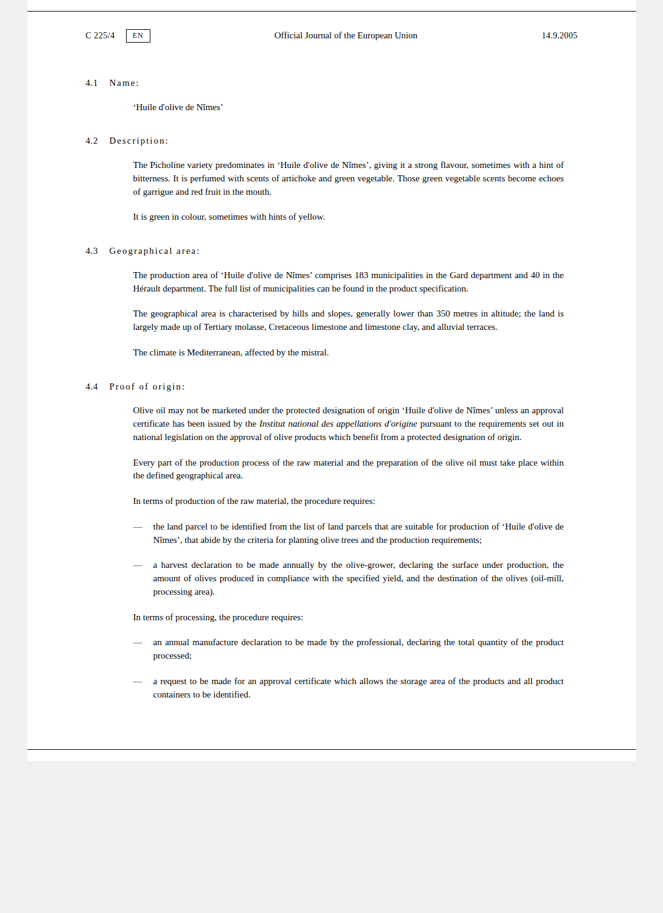C 225/4 EN
Official Journal of the European Union
14.9.2005
4.1 Name:
‘Huile d'olive de Nîmes’
4.2 Description:
The Picholine variety predominates in ‘Huile d'olive de Nîmes’, giving it a strong flavour, sometimes with a hint of bitterness. It is perfumed with scents of artichoke and green vegetable. Those green vegetable scents become echoes of garrigue and red fruit in the mouth.
It is green in colour, sometimes with hints of yellow.
4.3 Geographical area:
The production area of ‘Huile d'olive de Nîmes’ comprises 183 municipalities in the Gard department and 40 in the Hérault department. The full list of municipalities can be found in the product specification.
The geographical area is characterised by hills and slopes, generally lower than 350 metres in altitude; the land is largely made up of Tertiary molasse, Cretaceous limestone and limestone clay, and alluvial terraces.
The climate is Mediterranean, affected by the mistral.
4.4 Proof of origin:
Olive oil may not be marketed under the protected designation of origin ‘Huile d'olive de Nîmes’ unless an approval certificate has been issued by the Institut national des appellations d'origine pursuant to the requirements set out in national legislation on the approval of olive products which benefit from a protected designation of origin.
Every part of the production process of the raw material and the preparation of the olive oil must take place within the defined geographical area.
In terms of production of the raw material, the procedure requires:
the land parcel to be identified from the list of land parcels that are suitable for production of ‘Huile d'olive de Nîmes’, that abide by the criteria for planting olive trees and the production requirements;
a harvest declaration to be made annually by the olive-grower, declaring the surface under production, the amount of olives produced in compliance with the specified yield, and the destination of the olives (oil-mill, processing area).
In terms of processing, the procedure requires:
an annual manufacture declaration to be made by the professional, declaring the total quantity of the product processed;
a request to be made for an approval certificate which allows the storage area of the products and all product containers to be identified.